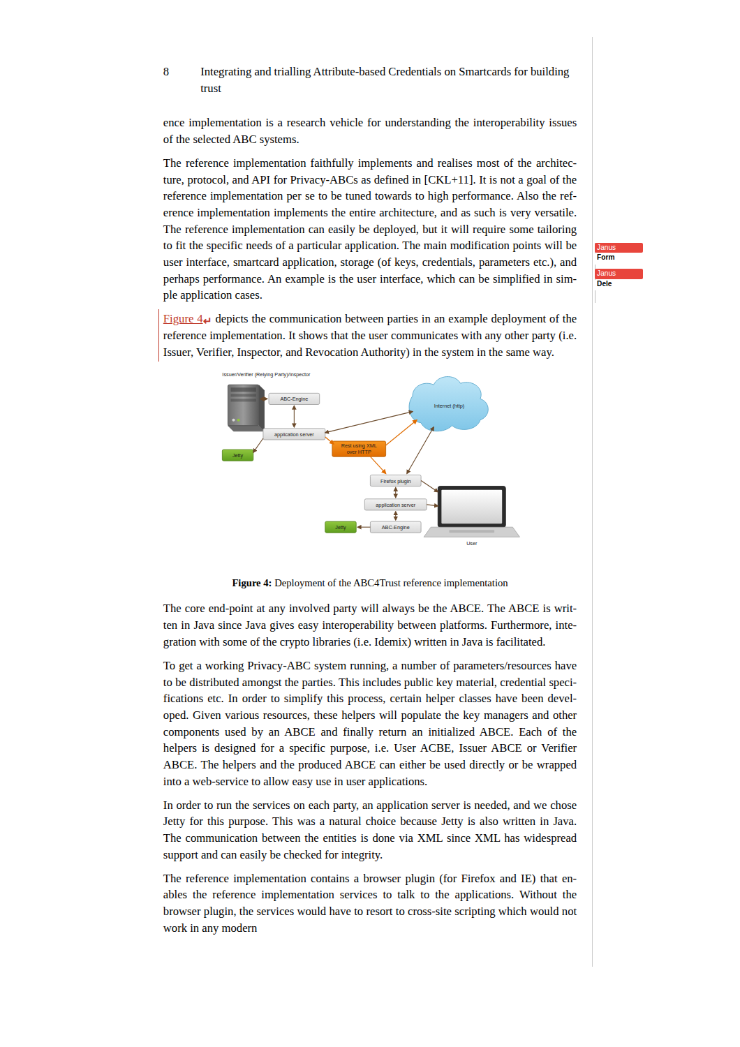8 Integrating and trialling Attribute-based Credentials on Smartcards for building trust
ence implementation is a research vehicle for understanding the interoperability issues of the selected ABC systems.
The reference implementation faithfully implements and realises most of the architecture, protocol, and API for Privacy-ABCs as defined in [CKL+11]. It is not a goal of the reference implementation per se to be tuned towards to high performance. Also the reference implementation implements the entire architecture, and as such is very versatile. The reference implementation can easily be deployed, but it will require some tailoring to fit the specific needs of a particular application. The main modification points will be user interface, smartcard application, storage (of keys, credentials, parameters etc.), and perhaps performance. An example is the user interface, which can be simplified in simple application cases.
Figure 4↵ depicts the communication between parties in an example deployment of the reference implementation. It shows that the user communicates with any other party (i.e. Issuer, Verifier, Inspector, and Revocation Authority) in the system in the same way.
Janus
Form
Janus
Dele
Issuer/Verifier (Relying Party)/Inspector ABC-Engine application server Jetty Internet (http) Rest using XML over HTTP Firefox plugin application server ABC-Engine Jetty User
Figure 4: Deployment of the ABC4Trust reference implementation
The core end-point at any involved party will always be the ABCE. The ABCE is written in Java since Java gives easy interoperability between platforms. Furthermore, integration with some of the crypto libraries (i.e. Idemix) written in Java is facilitated.
To get a working Privacy-ABC system running, a number of parameters/resources have to be distributed amongst the parties. This includes public key material, credential specifications etc. In order to simplify this process, certain helper classes have been developed. Given various resources, these helpers will populate the key managers and other components used by an ABCE and finally return an initialized ABCE. Each of the helpers is designed for a specific purpose, i.e. User ACBE, Issuer ABCE or Verifier ABCE. The helpers and the produced ABCE can either be used directly or be wrapped into a web-service to allow easy use in user applications.
In order to run the services on each party, an application server is needed, and we chose Jetty for this purpose. This was a natural choice because Jetty is also written in Java. The communication between the entities is done via XML since XML has widespread support and can easily be checked for integrity.
The reference implementation contains a browser plugin (for Firefox and IE) that enables the reference implementation services to talk to the applications. Without the browser plugin, the services would have to resort to cross-site scripting which would not work in any modern